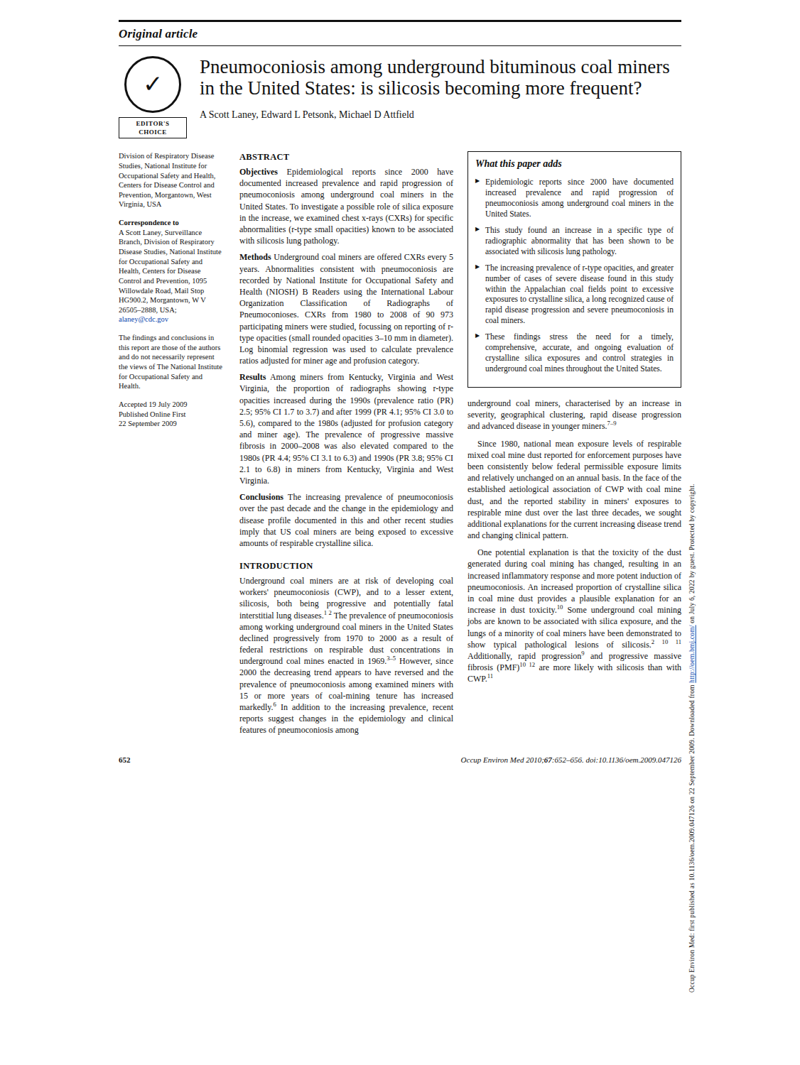Occup Environ Med: first published as 10.1136/oem.2009.047126 on 22 September 2009. Downloaded from http://oem.bmj.com/ on July 6, 2022 by guest. Protected by copyright.
Original article
✓
EDITOR'S
CHOICE
Pneumoconiosis among underground bituminous coal miners in the United States: is silicosis becoming more frequent?
A Scott Laney, Edward L Petsonk, Michael D Attfield
Division of Respiratory Disease Studies, National Institute for Occupational Safety and Health, Centers for Disease Control and Prevention, Morgantown, West Virginia, USA
Correspondence to
A Scott Laney, Surveillance Branch, Division of Respiratory Disease Studies, National Institute for Occupational Safety and Health, Centers for Disease Control and Prevention, 1095 Willowdale Road, Mail Stop HG900.2, Morgantown, W V 26505–2888, USA; alaney@cdc.gov
The findings and conclusions in this report are those of the authors and do not necessarily represent the views of The National Institute for Occupational Safety and Health.
Accepted 19 July 2009
Published Online First
22 September 2009
ABSTRACT
Objectives Epidemiological reports since 2000 have documented increased prevalence and rapid progression of pneumoconiosis among underground coal miners in the United States. To investigate a possible role of silica exposure in the increase, we examined chest x-rays (CXRs) for specific abnormalities (r-type small opacities) known to be associated with silicosis lung pathology.
Methods Underground coal miners are offered CXRs every 5 years. Abnormalities consistent with pneumoconiosis are recorded by National Institute for Occupational Safety and Health (NIOSH) B Readers using the International Labour Organization Classification of Radiographs of Pneumoconioses. CXRs from 1980 to 2008 of 90 973 participating miners were studied, focussing on reporting of r-type opacities (small rounded opacities 3–10 mm in diameter). Log binomial regression was used to calculate prevalence ratios adjusted for miner age and profusion category.
Results Among miners from Kentucky, Virginia and West Virginia, the proportion of radiographs showing r-type opacities increased during the 1990s (prevalence ratio (PR) 2.5; 95% CI 1.7 to 3.7) and after 1999 (PR 4.1; 95% CI 3.0 to 5.6), compared to the 1980s (adjusted for profusion category and miner age). The prevalence of progressive massive fibrosis in 2000–2008 was also elevated compared to the 1980s (PR 4.4; 95% CI 3.1 to 6.3) and 1990s (PR 3.8; 95% CI 2.1 to 6.8) in miners from Kentucky, Virginia and West Virginia.
Conclusions The increasing prevalence of pneumoconiosis over the past decade and the change in the epidemiology and disease profile documented in this and other recent studies imply that US coal miners are being exposed to excessive amounts of respirable crystalline silica.
INTRODUCTION
Underground coal miners are at risk of developing coal workers' pneumoconiosis (CWP), and to a lesser extent, silicosis, both being progressive and potentially fatal interstitial lung diseases.1 2 The prevalence of pneumoconiosis among working underground coal miners in the United States declined progressively from 1970 to 2000 as a result of federal restrictions on respirable dust concentrations in underground coal mines enacted in 1969.3–5 However, since 2000 the decreasing trend appears to have reversed and the prevalence of pneumoconiosis among examined miners with 15 or more years of coal-mining tenure has increased markedly.6 In addition to the increasing prevalence, recent reports suggest changes in the epidemiology and clinical features of pneumoconiosis among
What this paper adds
Epidemiologic reports since 2000 have documented increased prevalence and rapid progression of pneumoconiosis among underground coal miners in the United States.
This study found an increase in a specific type of radiographic abnormality that has been shown to be associated with silicosis lung pathology.
The increasing prevalence of r-type opacities, and greater number of cases of severe disease found in this study within the Appalachian coal fields point to excessive exposures to crystalline silica, a long recognized cause of rapid disease progression and severe pneumoconiosis in coal miners.
These findings stress the need for a timely, comprehensive, accurate, and ongoing evaluation of crystalline silica exposures and control strategies in underground coal mines throughout the United States.
underground coal miners, characterised by an increase in severity, geographical clustering, rapid disease progression and advanced disease in younger miners.7–9
Since 1980, national mean exposure levels of respirable mixed coal mine dust reported for enforcement purposes have been consistently below federal permissible exposure limits and relatively unchanged on an annual basis. In the face of the established aetiological association of CWP with coal mine dust, and the reported stability in miners' exposures to respirable mine dust over the last three decades, we sought additional explanations for the current increasing disease trend and changing clinical pattern.
One potential explanation is that the toxicity of the dust generated during coal mining has changed, resulting in an increased inflammatory response and more potent induction of pneumoconiosis. An increased proportion of crystalline silica in coal mine dust provides a plausible explanation for an increase in dust toxicity.10 Some underground coal mining jobs are known to be associated with silica exposure, and the lungs of a minority of coal miners have been demonstrated to show typical pathological lesions of silicosis.2 10 11 Additionally, rapid progression9 and progressive massive fibrosis (PMF)10 12 are more likely with silicosis than with CWP.11
652
Occup Environ Med 2010;67:652–656. doi:10.1136/oem.2009.047126